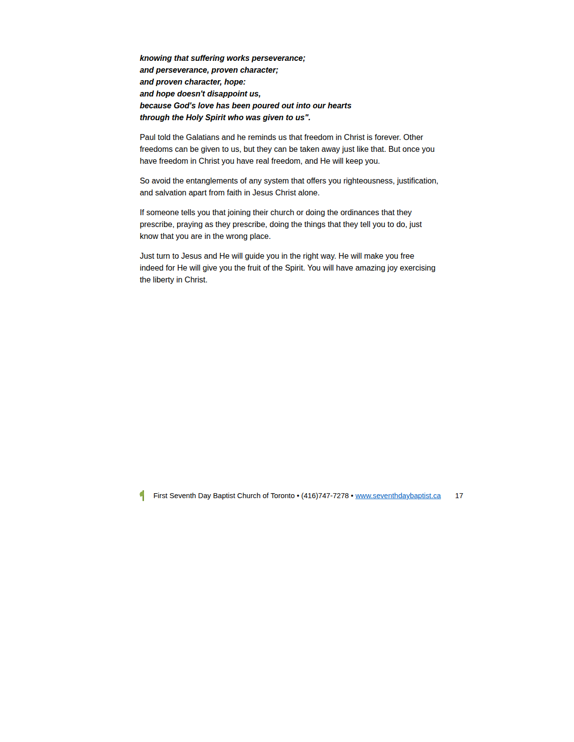knowing that suffering works perseverance; and perseverance, proven character; and proven character, hope: and hope doesn't disappoint us, because God's love has been poured out into our hearts through the Holy Spirit who was given to us".
Paul told the Galatians and he reminds us that freedom in Christ is forever. Other freedoms can be given to us, but they can be taken away just like that. But once you have freedom in Christ you have real freedom, and He will keep you.
So avoid the entanglements of any system that offers you righteousness, justification, and salvation apart from faith in Jesus Christ alone.
If someone tells you that joining their church or doing the ordinances that they prescribe, praying as they prescribe, doing the things that they tell you to do, just know that you are in the wrong place.
Just turn to Jesus and He will guide you in the right way. He will make you free indeed for He will give you the fruit of the Spirit. You will have amazing joy exercising the liberty in Christ.
First Seventh Day Baptist Church of Toronto • (416)747-7278 • www.seventhdaybaptist.ca 17